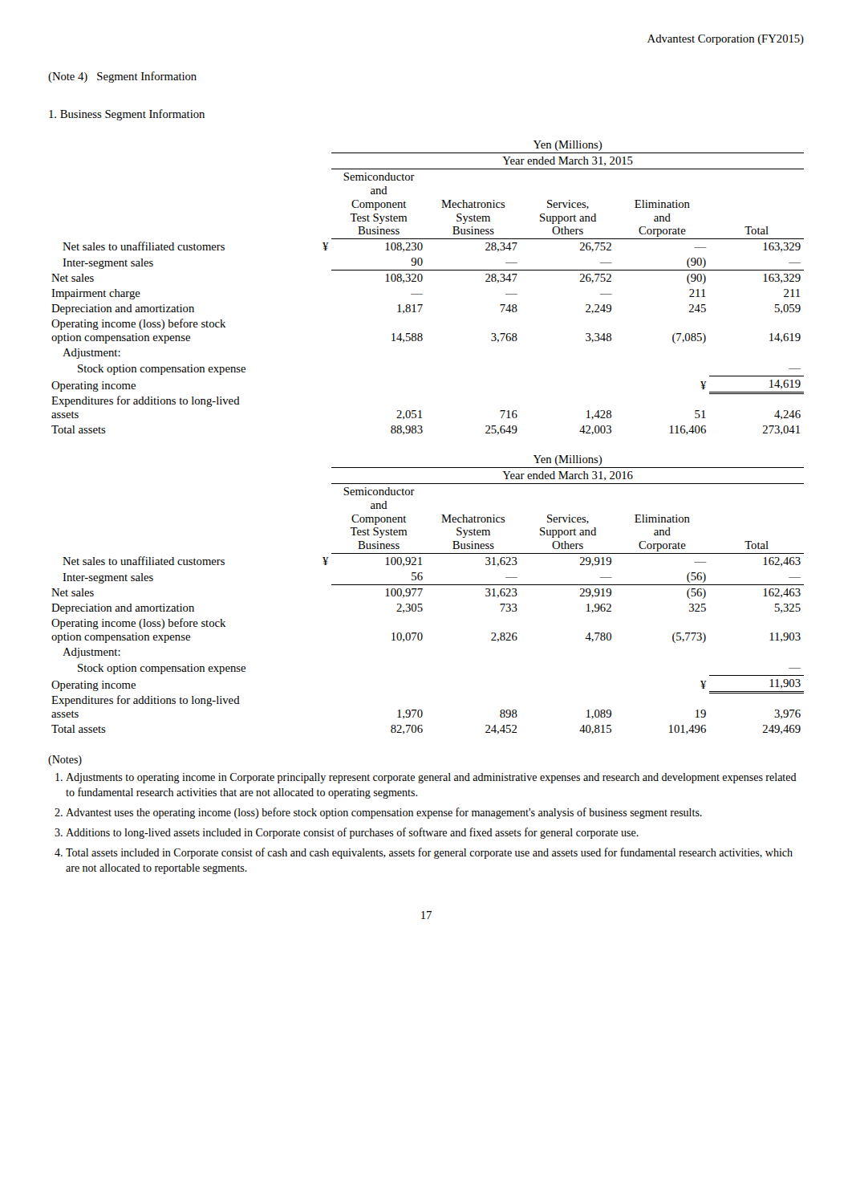Advantest Corporation (FY2015)
(Note 4) Segment Information
1. Business Segment Information
| | | Yen (Millions) |
| | | Year ended March 31, 2015 |
| | | Semiconductor and Component Test System Business | Mechatronics System Business | Services, Support and Others | Elimination and Corporate | Total |
| Net sales to unaffiliated customers | ¥ | 108,230 | 28,347 | 26,752 | — | 163,329 |
| Inter-segment sales | | 90 | — | — | (90) | — |
| Net sales | | 108,320 | 28,347 | 26,752 | (90) | 163,329 |
| Impairment charge | | — | — | — | 211 | 211 |
| Depreciation and amortization | | 1,817 | 748 | 2,249 | 245 | 5,059 |
| Operating income (loss) before stock option compensation expense | | 14,588 | 3,768 | 3,348 | (7,085) | 14,619 |
| Adjustment: | | | | | | |
| Stock option compensation expense | | | | | | — |
| Operating income | | | | | ¥ | 14,619 |
| Expenditures for additions to long-lived assets | | 2,051 | 716 | 1,428 | 51 | 4,246 |
| Total assets | | 88,983 | 25,649 | 42,003 | 116,406 | 273,041 |
| | | Yen (Millions) |
| | | Year ended March 31, 2016 |
| | | Semiconductor and Component Test System Business | Mechatronics System Business | Services, Support and Others | Elimination and Corporate | Total |
| Net sales to unaffiliated customers | ¥ | 100,921 | 31,623 | 29,919 | — | 162,463 |
| Inter-segment sales | | 56 | — | — | (56) | — |
| Net sales | | 100,977 | 31,623 | 29,919 | (56) | 162,463 |
| Depreciation and amortization | | 2,305 | 733 | 1,962 | 325 | 5,325 |
| Operating income (loss) before stock option compensation expense | | 10,070 | 2,826 | 4,780 | (5,773) | 11,903 |
| Adjustment: | | | | | | |
| Stock option compensation expense | | | | | | — |
| Operating income | | | | | ¥ | 11,903 |
| Expenditures for additions to long-lived assets | | 1,970 | 898 | 1,089 | 19 | 3,976 |
| Total assets | | 82,706 | 24,452 | 40,815 | 101,496 | 249,469 |
(Notes)
Adjustments to operating income in Corporate principally represent corporate general and administrative expenses and research and development expenses related to fundamental research activities that are not allocated to operating segments.
Advantest uses the operating income (loss) before stock option compensation expense for management's analysis of business segment results.
Additions to long-lived assets included in Corporate consist of purchases of software and fixed assets for general corporate use.
Total assets included in Corporate consist of cash and cash equivalents, assets for general corporate use and assets used for fundamental research activities, which are not allocated to reportable segments.
17